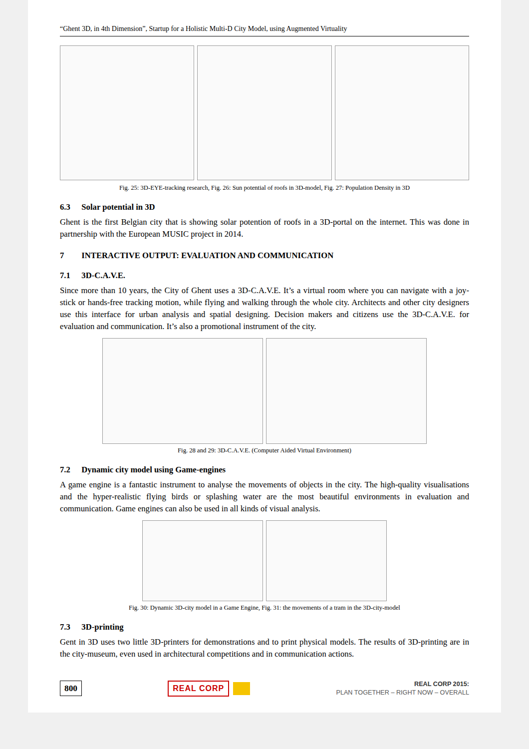“Ghent 3D, in 4th Dimension”, Startup for a Holistic Multi-D City Model, using Augmented Virtuality
Fig. 25: 3D-EYE-tracking research, Fig. 26: Sun potential of roofs in 3D-model, Fig. 27: Population Density in 3D
6.3 Solar potential in 3D
Ghent is the first Belgian city that is showing solar potention of roofs in a 3D-portal on the internet. This was done in partnership with the European MUSIC project in 2014.
7 INTERACTIVE OUTPUT: EVALUATION AND COMMUNICATION
7.13D-C.A.V.E.
Since more than 10 years, the City of Ghent uses a 3D-C.A.V.E. It’s a virtual room where you can navigate with a joy-stick or hands-free tracking motion, while flying and walking through the whole city. Architects and other city designers use this interface for urban analysis and spatial designing. Decision makers and citizens use the 3D-C.A.V.E. for evaluation and communication. It’s also a promotional instrument of the city.
Fig. 28 and 29: 3D-C.A.V.E. (Computer Aided Virtual Environment)
7.2 Dynamic city model using Game-engines
A game engine is a fantastic instrument to analyse the movements of objects in the city. The high-quality visualisations and the hyper-realistic flying birds or splashing water are the most beautiful environments in evaluation and communication. Game engines can also be used in all kinds of visual analysis.
Fig. 30: Dynamic 3D-city model in a Game Engine, Fig. 31: the movements of a tram in the 3D-city-model
7.33D-printing
Gent in 3D uses two little 3D-printers for demonstrations and to print physical models. The results of 3D-printing are in the city-museum, even used in architectural competitions and in communication actions.
800
REAL CORP
REAL CORP 2015:
PLAN TOGETHER – RIGHT NOW – OVERALL